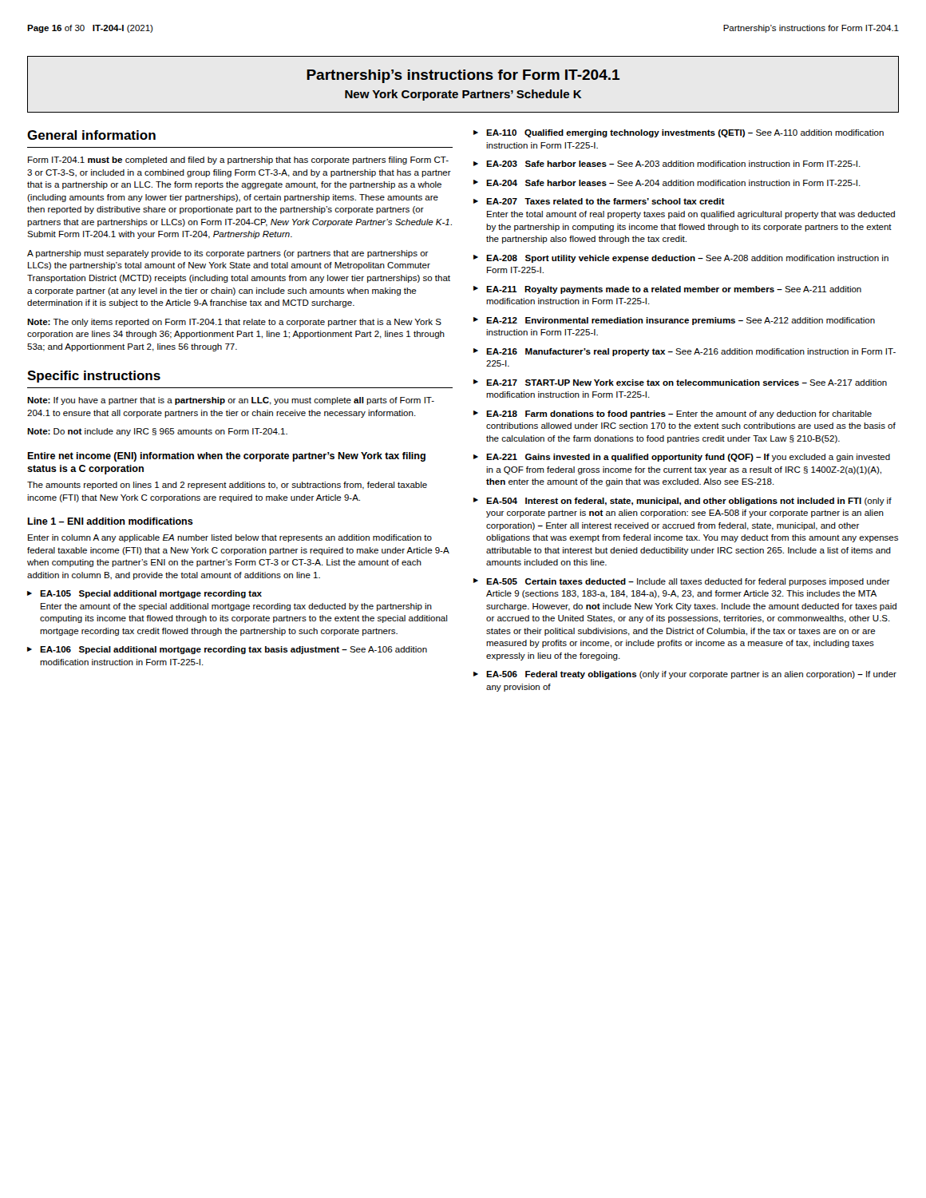Page 16 of 30 IT-204-I (2021)
Partnership’s instructions for Form IT-204.1
Partnership’s instructions for Form IT-204.1
New York Corporate Partners’ Schedule K
General information
Form IT-204.1 must be completed and filed by a partnership that has corporate partners filing Form CT-3 or CT-3-S, or included in a combined group filing Form CT-3-A, and by a partnership that has a partner that is a partnership or an LLC. The form reports the aggregate amount, for the partnership as a whole (including amounts from any lower tier partnerships), of certain partnership items. These amounts are then reported by distributive share or proportionate part to the partnership’s corporate partners (or partners that are partnerships or LLCs) on Form IT-204-CP, New York Corporate Partner’s Schedule K-1. Submit Form IT-204.1 with your Form IT-204, Partnership Return.
A partnership must separately provide to its corporate partners (or partners that are partnerships or LLCs) the partnership’s total amount of New York State and total amount of Metropolitan Commuter Transportation District (MCTD) receipts (including total amounts from any lower tier partnerships) so that a corporate partner (at any level in the tier or chain) can include such amounts when making the determination if it is subject to the Article 9-A franchise tax and MCTD surcharge.
Note: The only items reported on Form IT-204.1 that relate to a corporate partner that is a New York S corporation are lines 34 through 36; Apportionment Part 1, line 1; Apportionment Part 2, lines 1 through 53a; and Apportionment Part 2, lines 56 through 77.
Specific instructions
Note: If you have a partner that is a partnership or an LLC, you must complete all parts of Form IT-204.1 to ensure that all corporate partners in the tier or chain receive the necessary information.
Note: Do not include any IRC § 965 amounts on Form IT-204.1.
Entire net income (ENI) information when the corporate partner’s New York tax filing status is a C corporation
The amounts reported on lines 1 and 2 represent additions to, or subtractions from, federal taxable income (FTI) that New York C corporations are required to make under Article 9-A.
Line 1 – ENI addition modifications
Enter in column A any applicable EA number listed below that represents an addition modification to federal taxable income (FTI) that a New York C corporation partner is required to make under Article 9-A when computing the partner’s ENI on the partner’s Form CT-3 or CT-3-A. List the amount of each addition in column B, and provide the total amount of additions on line 1.
EA-105 Special additional mortgage recording tax
Enter the amount of the special additional mortgage recording tax deducted by the partnership in computing its income that flowed through to its corporate partners to the extent the special additional mortgage recording tax credit flowed through the partnership to such corporate partners.
EA-106 Special additional mortgage recording tax basis adjustment – See A-106 addition modification instruction in Form IT-225-I.
EA-110 Qualified emerging technology investments (QETI) – See A-110 addition modification instruction in Form IT-225-I.
EA-203 Safe harbor leases – See A-203 addition modification instruction in Form IT-225-I.
EA-204 Safe harbor leases – See A-204 addition modification instruction in Form IT-225-I.
EA-207 Taxes related to the farmers’ school tax credit
Enter the total amount of real property taxes paid on qualified agricultural property that was deducted by the partnership in computing its income that flowed through to its corporate partners to the extent the partnership also flowed through the tax credit.
EA-208 Sport utility vehicle expense deduction – See A-208 addition modification instruction in Form IT-225-I.
EA-211 Royalty payments made to a related member or members – See A-211 addition modification instruction in Form IT-225-I.
EA-212 Environmental remediation insurance premiums – See A-212 addition modification instruction in Form IT-225-I.
EA-216 Manufacturer’s real property tax – See A-216 addition modification instruction in Form IT-225-I.
EA-217 START-UP New York excise tax on telecommunication services – See A-217 addition modification instruction in Form IT-225-I.
EA-218 Farm donations to food pantries – Enter the amount of any deduction for charitable contributions allowed under IRC section 170 to the extent such contributions are used as the basis of the calculation of the farm donations to food pantries credit under Tax Law § 210-B(52).
EA-221 Gains invested in a qualified opportunity fund (QOF) – If you excluded a gain invested in a QOF from federal gross income for the current tax year as a result of IRC § 1400Z-2(a)(1)(A), then enter the amount of the gain that was excluded. Also see ES-218.
EA-504 Interest on federal, state, municipal, and other obligations not included in FTI (only if your corporate partner is not an alien corporation: see EA-508 if your corporate partner is an alien corporation) – Enter all interest received or accrued from federal, state, municipal, and other obligations that was exempt from federal income tax. You may deduct from this amount any expenses attributable to that interest but denied deductibility under IRC section 265. Include a list of items and amounts included on this line.
EA-505 Certain taxes deducted – Include all taxes deducted for federal purposes imposed under Article 9 (sections 183, 183-a, 184, 184-a), 9-A, 23, and former Article 32. This includes the MTA surcharge. However, do not include New York City taxes. Include the amount deducted for taxes paid or accrued to the United States, or any of its possessions, territories, or commonwealths, other U.S. states or their political subdivisions, and the District of Columbia, if the tax or taxes are on or are measured by profits or income, or include profits or income as a measure of tax, including taxes expressly in lieu of the foregoing.
EA-506 Federal treaty obligations (only if your corporate partner is an alien corporation) – If under any provision of